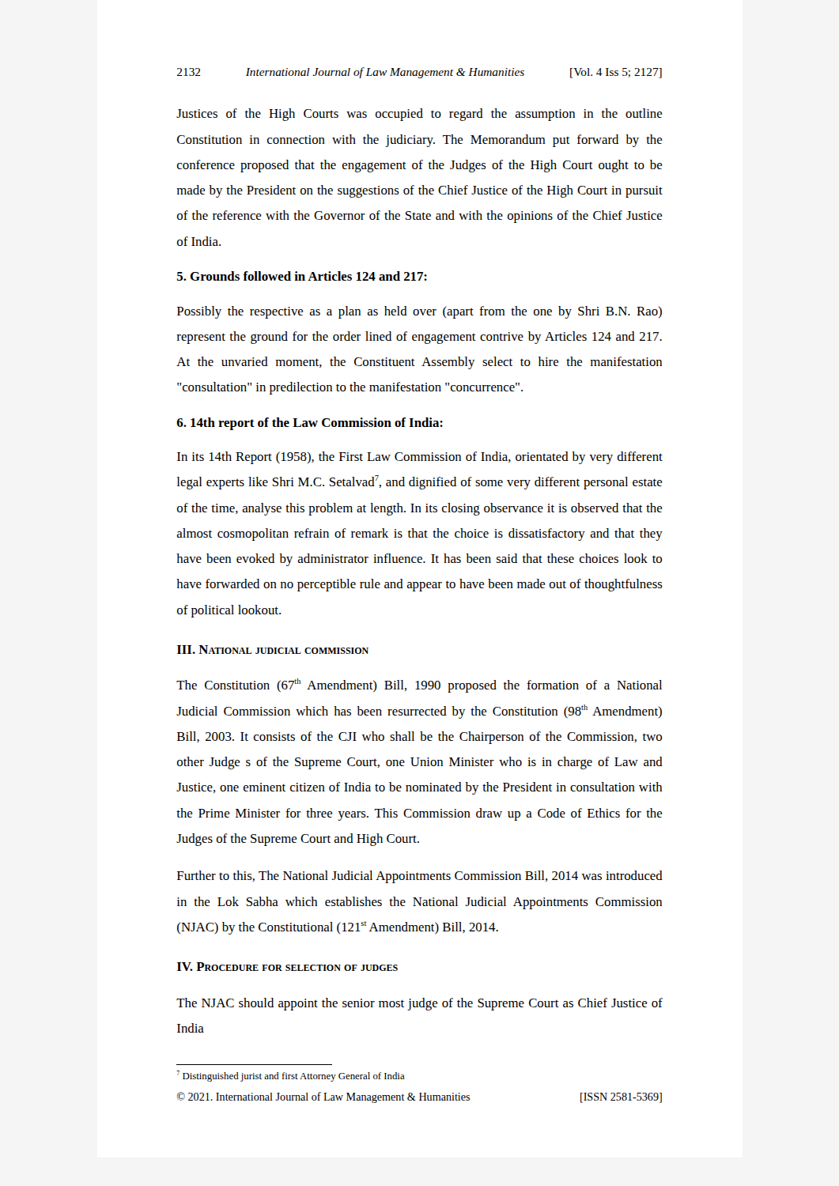2132
International Journal of Law Management & Humanities
[Vol. 4 Iss 5; 2127]
Justices of the High Courts was occupied to regard the assumption in the outline Constitution in connection with the judiciary. The Memorandum put forward by the conference proposed that the engagement of the Judges of the High Court ought to be made by the President on the suggestions of the Chief Justice of the High Court in pursuit of the reference with the Governor of the State and with the opinions of the Chief Justice of India.
5. Grounds followed in Articles 124 and 217:
Possibly the respective as a plan as held over (apart from the one by Shri B.N. Rao) represent the ground for the order lined of engagement contrive by Articles 124 and 217. At the unvaried moment, the Constituent Assembly select to hire the manifestation "consultation" in predilection to the manifestation "concurrence".
6. 14th report of the Law Commission of India:
In its 14th Report (1958), the First Law Commission of India, orientated by very different legal experts like Shri M.C. Setalvad7, and dignified of some very different personal estate of the time, analyse this problem at length. In its closing observance it is observed that the almost cosmopolitan refrain of remark is that the choice is dissatisfactory and that they have been evoked by administrator influence. It has been said that these choices look to have forwarded on no perceptible rule and appear to have been made out of thoughtfulness of political lookout.
III. National judicial commission
The Constitution (67th Amendment) Bill, 1990 proposed the formation of a National Judicial Commission which has been resurrected by the Constitution (98th Amendment) Bill, 2003. It consists of the CJI who shall be the Chairperson of the Commission, two other Judge s of the Supreme Court, one Union Minister who is in charge of Law and Justice, one eminent citizen of India to be nominated by the President in consultation with the Prime Minister for three years. This Commission draw up a Code of Ethics for the Judges of the Supreme Court and High Court.
Further to this, The National Judicial Appointments Commission Bill, 2014 was introduced in the Lok Sabha which establishes the National Judicial Appointments Commission (NJAC) by the Constitutional (121st Amendment) Bill, 2014.
IV. Procedure for selection of judges
The NJAC should appoint the senior most judge of the Supreme Court as Chief Justice of India
7 Distinguished jurist and first Attorney General of India
© 2021. International Journal of Law Management & Humanities
[ISSN 2581-5369]